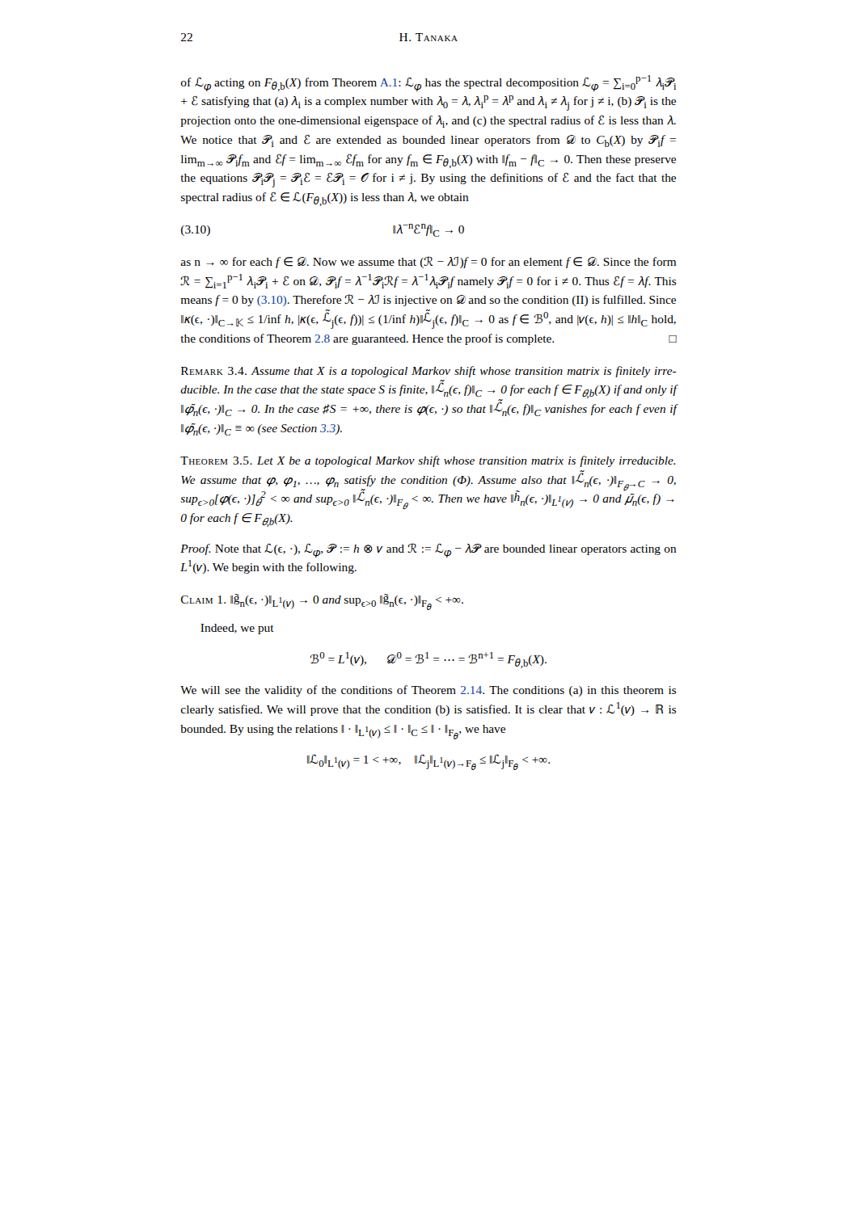22 H. Tanaka
of ℒ𝜑 acting on F𝜃,b(X) from Theorem A.1: ℒ𝜑 has the spectral decomposition ℒ𝜑 = ∑i=0p−1 𝜆i𝒫i + ℰ satisfying that (a) 𝜆i is a complex number with 𝜆0 = 𝜆, 𝜆ip = 𝜆p and 𝜆i ≠ 𝜆j for j ≠ i, (b) 𝒫i is the projection onto the one-dimensional eigenspace of 𝜆i, and (c) the spectral radius of ℰ is less than 𝜆. We notice that 𝒫i and ℰ are extended as bounded linear operators from 𝒟 to Cb(X) by 𝒫if = limm→∞ 𝒫ifm and ℰf = limm→∞ ℰfm for any fm ∈ F𝜃,b(X) with ‖fm − f‖C → 0. Then these preserve the equations 𝒫i𝒫j = 𝒫iℰ = ℰ𝒫i = 𝒪 for i ≠ j. By using the definitions of ℰ and the fact that the spectral radius of ℰ ∈ ℒ(F𝜃,b(X)) is less than 𝜆, we obtain
(3.10) ‖𝜆−nℰnf‖C → 0
as n → ∞ for each f ∈ 𝒟. Now we assume that (ℛ − 𝜆ℐ)f = 0 for an element f ∈ 𝒟. Since the form ℛ = ∑i=1p−1 𝜆i𝒫i + ℰ on 𝒟, 𝒫if = 𝜆−1𝒫iℛf = 𝜆−1𝜆i𝒫if namely 𝒫if = 0 for i ≠ 0. Thus ℰf = 𝜆f. This means f = 0 by (3.10). Therefore ℛ − 𝜆ℐ is injective on 𝒟 and so the condition (II) is fulfilled. Since ‖𝜅(ϵ, ·)‖C→𝕂 ≤ 1/inf h, |𝜅(ϵ, ℒ̃j(ϵ, f))| ≤ (1/inf h)‖ℒ̃j(ϵ, f)‖C → 0 as f ∈ ℬ0, and |𝜈(ϵ, h)| ≤ ‖h‖C hold, the conditions of Theorem 2.8 are guaranteed. Hence the proof is complete. □
Remark 3.4. Assume that X is a topological Markov shift whose transition matrix is finitely irreducible. In the case that the state space S is finite, ‖ℒ̃n(ϵ, f)‖C → 0 for each f ∈ F𝜃,b(X) if and only if ‖𝜑̃n(ϵ, ·)‖C → 0. In the case ♯S = +∞, there is 𝜑(ϵ, ·) so that ‖ℒ̃n(ϵ, f)‖C vanishes for each f even if ‖𝜑̃n(ϵ, ·)‖C ≡ ∞ (see Section 3.3).
Theorem 3.5. Let X be a topological Markov shift whose transition matrix is finitely irreducible. We assume that 𝜑, 𝜑1, …, 𝜑n satisfy the condition (Φ). Assume also that ‖ℒ̃n(ϵ, ·)‖F𝜃→C → 0, supϵ>0[𝜑(ϵ, ·)]𝜃2 < ∞ and supϵ>0 ‖ℒ̃n(ϵ, ·)‖F𝜃 < ∞. Then we have ‖h̃n(ϵ, ·)‖L1(𝜈) → 0 and 𝜇̃n(ϵ, f) → 0 for each f ∈ F𝜃,b(X).
Proof. Note that ℒ(ϵ, ·), ℒ𝜑, 𝒫 := h ⊗ 𝜈 and ℛ := ℒ𝜑 − 𝜆𝒫 are bounded linear operators acting on L1(𝜈). We begin with the following.
Claim 1. ‖g̃n(ϵ, ·)‖L1(𝜈) → 0 and supϵ>0 ‖g̃n(ϵ, ·)‖F𝜃 < +∞.
Indeed, we put
ℬ0 = L1(𝜈), 𝒟0 = ℬ1 = ⋯ = ℬn+1 = F𝜃,b(X).
We will see the validity of the conditions of Theorem 2.14. The conditions (a) in this theorem is clearly satisfied. We will prove that the condition (b) is satisfied. It is clear that 𝜈 : ℒ1(𝜈) → ℝ is bounded. By using the relations ‖ · ‖L1(𝜈) ≤ ‖ · ‖C ≤ ‖ · ‖F𝜃, we have
‖ℒ0‖L1(𝜈) = 1 < +∞, ‖ℒj‖L1(𝜈)→F𝜃 ≤ ‖ℒj‖F𝜃 < +∞.